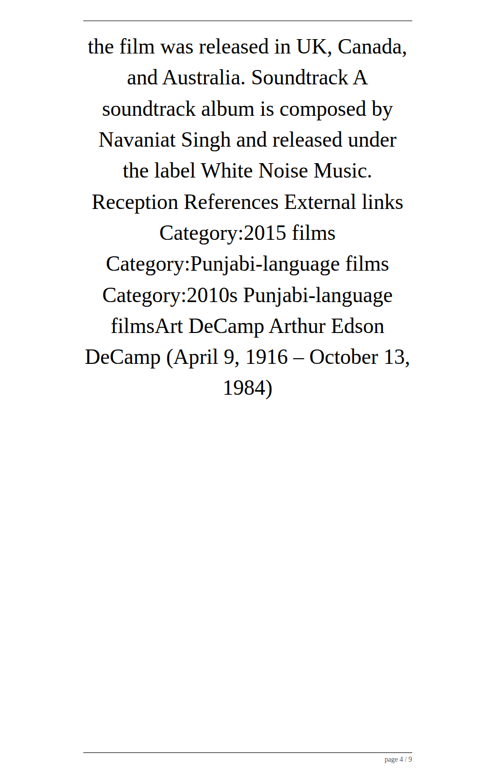the film was released in UK, Canada, and Australia. Soundtrack A soundtrack album is composed by Navaniat Singh and released under the label White Noise Music. Reception References External links Category:2015 films Category:Punjabi-language films Category:2010s Punjabi-language filmsArt DeCamp Arthur Edson DeCamp (April 9, 1916 – October 13, 1984)
page 4 / 9